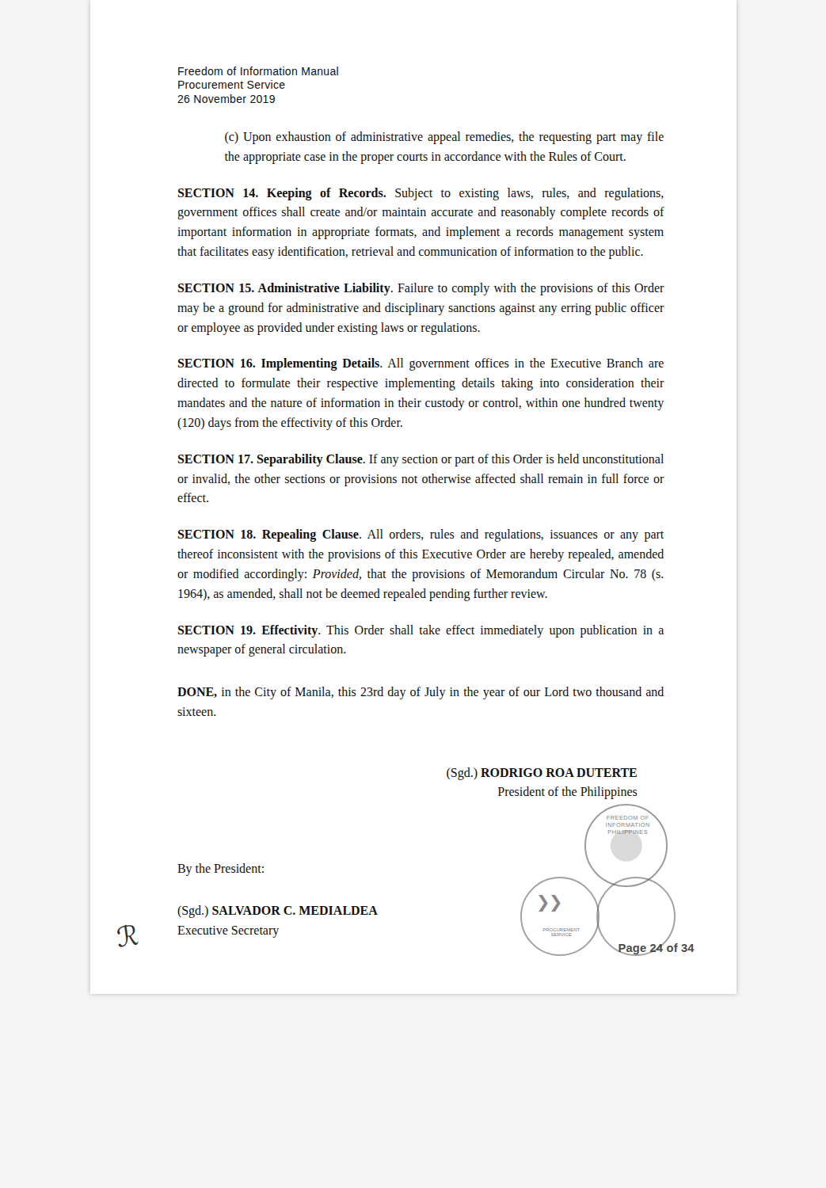Freedom of Information Manual
Procurement Service
26 November 2019
(c) Upon exhaustion of administrative appeal remedies, the requesting part may file the appropriate case in the proper courts in accordance with the Rules of Court.
SECTION 14. Keeping of Records. Subject to existing laws, rules, and regulations, government offices shall create and/or maintain accurate and reasonably complete records of important information in appropriate formats, and implement a records management system that facilitates easy identification, retrieval and communication of information to the public.
SECTION 15. Administrative Liability. Failure to comply with the provisions of this Order may be a ground for administrative and disciplinary sanctions against any erring public officer or employee as provided under existing laws or regulations.
SECTION 16. Implementing Details. All government offices in the Executive Branch are directed to formulate their respective implementing details taking into consideration their mandates and the nature of information in their custody or control, within one hundred twenty (120) days from the effectivity of this Order.
SECTION 17. Separability Clause. If any section or part of this Order is held unconstitutional or invalid, the other sections or provisions not otherwise affected shall remain in full force or effect.
SECTION 18. Repealing Clause. All orders, rules and regulations, issuances or any part thereof inconsistent with the provisions of this Executive Order are hereby repealed, amended or modified accordingly: Provided, that the provisions of Memorandum Circular No. 78 (s. 1964), as amended, shall not be deemed repealed pending further review.
SECTION 19. Effectivity. This Order shall take effect immediately upon publication in a newspaper of general circulation.
DONE, in the City of Manila, this 23rd day of July in the year of our Lord two thousand and sixteen.
(Sgd.) RODRIGO ROA DUTERTE
President of the Philippines
By the President:
(Sgd.) SALVADOR C. MEDIALDEA
Executive Secretary
ℛ
FREEDOM OF INFORMATION
PHILIPPINES
❯❯
PROCUREMENT
SERVICE
Page 24 of 34